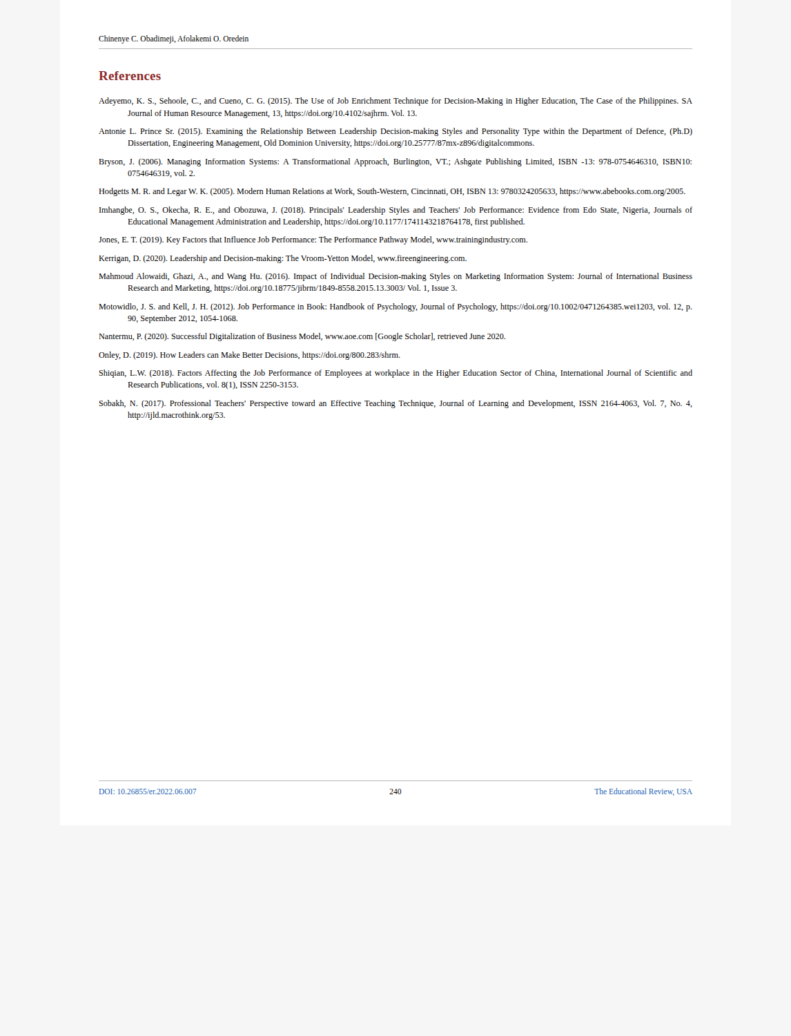Chinenye C. Obadimeji, Afolakemi O. Oredein
References
Adeyemo, K. S., Sehoole, C., and Cueno, C. G. (2015). The Use of Job Enrichment Technique for Decision-Making in Higher Education, The Case of the Philippines. SA Journal of Human Resource Management, 13, https://doi.org/10.4102/sajhrm. Vol. 13.
Antonie L. Prince Sr. (2015). Examining the Relationship Between Leadership Decision-making Styles and Personality Type within the Department of Defence, (Ph.D) Dissertation, Engineering Management, Old Dominion University, https://doi.org/10.25777/87mx-z896/digitalcommons.
Bryson, J. (2006). Managing Information Systems: A Transformational Approach, Burlington, VT.; Ashgate Publishing Limited, ISBN -13: 978-0754646310, ISBN10: 0754646319, vol. 2.
Hodgetts M. R. and Legar W. K. (2005). Modern Human Relations at Work, South-Western, Cincinnati, OH, ISBN 13: 9780324205633, https://www.abebooks.com.org/2005.
Imhangbe, O. S., Okecha, R. E., and Obozuwa, J. (2018). Principals' Leadership Styles and Teachers' Job Performance: Evidence from Edo State, Nigeria, Journals of Educational Management Administration and Leadership, https://doi.org/10.1177/1741143218764178, first published.
Jones, E. T. (2019). Key Factors that Influence Job Performance: The Performance Pathway Model, www.trainingindustry.com.
Kerrigan, D. (2020). Leadership and Decision-making: The Vroom-Yetton Model, www.fireengineering.com.
Mahmoud Alowaidi, Ghazi, A., and Wang Hu. (2016). Impact of Individual Decision-making Styles on Marketing Information System: Journal of International Business Research and Marketing, https://doi.org/10.18775/jibrm/1849-8558.2015.13.3003/ Vol. 1, Issue 3.
Motowidlo, J. S. and Kell, J. H. (2012). Job Performance in Book: Handbook of Psychology, Journal of Psychology, https://doi.org/10.1002/0471264385.wei1203, vol. 12, p. 90, September 2012, 1054-1068.
Nantermu, P. (2020). Successful Digitalization of Business Model, www.aoe.com [Google Scholar], retrieved June 2020.
Onley, D. (2019). How Leaders can Make Better Decisions, https://doi.org/800.283/shrm.
Shiqian, L.W. (2018). Factors Affecting the Job Performance of Employees at workplace in the Higher Education Sector of China, International Journal of Scientific and Research Publications, vol. 8(1), ISSN 2250-3153.
Sobakh, N. (2017). Professional Teachers' Perspective toward an Effective Teaching Technique, Journal of Learning and Development, ISSN 2164-4063, Vol. 7, No. 4, http://ijld.macrothink.org/53.
DOI: 10.26855/er.2022.06.007 240 The Educational Review, USA